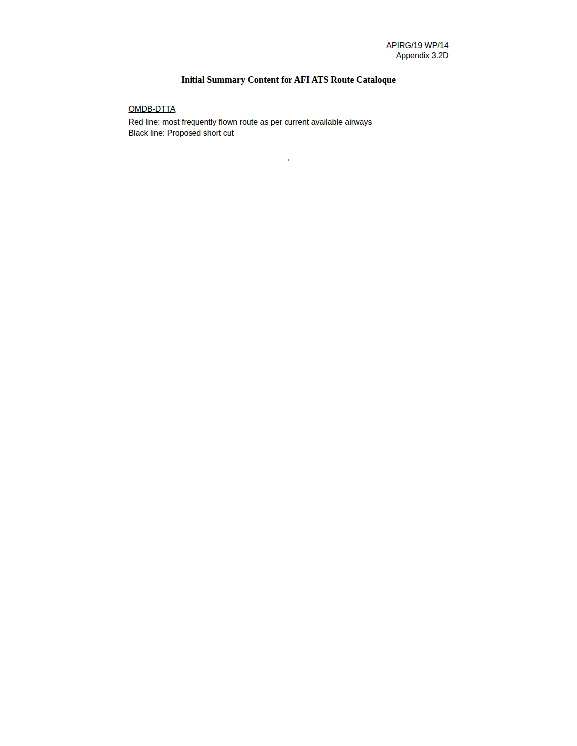APIRG/19 WP/14
Appendix 3.2D
Initial Summary Content for AFI ATS Route Cataloque
OMDB-DTTA
Red line: most frequently flown route as per current available airways
Black line: Proposed short cut